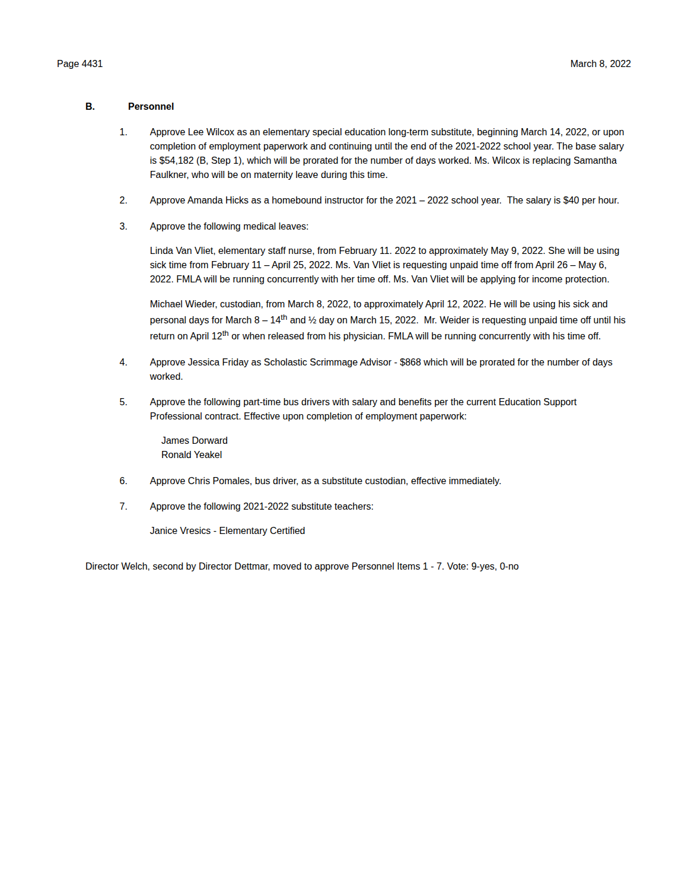Page 4431 March 8, 2022
B. Personnel
1.
Approve Lee Wilcox as an elementary special education long-term substitute, beginning March 14, 2022, or upon completion of employment paperwork and continuing until the end of the 2021-2022 school year. The base salary is $54,182 (B, Step 1), which will be prorated for the number of days worked. Ms. Wilcox is replacing Samantha Faulkner, who will be on maternity leave during this time.
2.
Approve Amanda Hicks as a homebound instructor for the 2021 – 2022 school year. The salary is $40 per hour.
3.
Approve the following medical leaves:
Linda Van Vliet, elementary staff nurse, from February 11. 2022 to approximately May 9, 2022. She will be using sick time from February 11 – April 25, 2022. Ms. Van Vliet is requesting unpaid time off from April 26 – May 6, 2022. FMLA will be running concurrently with her time off. Ms. Van Vliet will be applying for income protection.
Michael Wieder, custodian, from March 8, 2022, to approximately April 12, 2022. He will be using his sick and personal days for March 8 – 14th and ½ day on March 15, 2022. Mr. Weider is requesting unpaid time off until his return on April 12th or when released from his physician. FMLA will be running concurrently with his time off.
4.
Approve Jessica Friday as Scholastic Scrimmage Advisor - $868 which will be prorated for the number of days worked.
5.
Approve the following part-time bus drivers with salary and benefits per the current Education Support Professional contract. Effective upon completion of employment paperwork:
James Dorward
Ronald Yeakel
6.
Approve Chris Pomales, bus driver, as a substitute custodian, effective immediately.
7.
Approve the following 2021-2022 substitute teachers:
Janice Vresics - Elementary Certified
Director Welch, second by Director Dettmar, moved to approve Personnel Items 1 - 7. Vote: 9-yes, 0-no